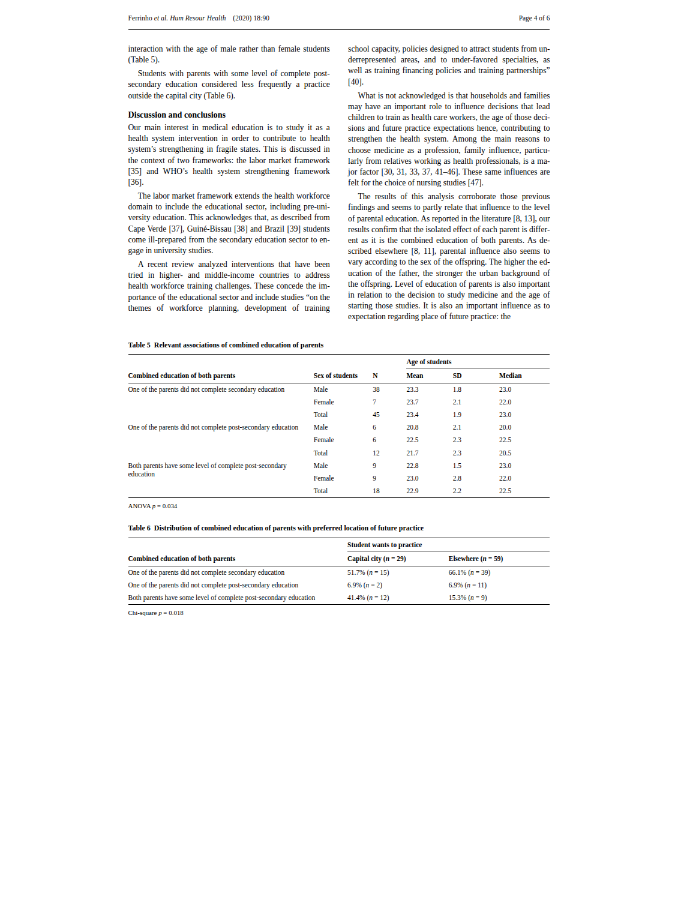Ferrinho et al. Hum Resour Health (2020) 18:90
Page 4 of 6
interaction with the age of male rather than female students (Table 5).
Students with parents with some level of complete post-secondary education considered less frequently a practice outside the capital city (Table 6).
Discussion and conclusions
Our main interest in medical education is to study it as a health system intervention in order to contribute to health system’s strengthening in fragile states. This is discussed in the context of two frameworks: the labor market framework [35] and WHO’s health system strengthening framework [36].
The labor market framework extends the health workforce domain to include the educational sector, including pre-university education. This acknowledges that, as described from Cape Verde [37], Guiné-Bissau [38] and Brazil [39] students come ill-prepared from the secondary education sector to engage in university studies.
A recent review analyzed interventions that have been tried in higher- and middle-income countries to address health workforce training challenges. These concede the importance of the educational sector and include studies “on the themes of workforce planning, development of training school capacity, policies designed to attract students from underrepresented areas, and to under-favored specialties, as well as training financing policies and training partnerships” [40].
What is not acknowledged is that households and families may have an important role to influence decisions that lead children to train as health care workers, the age of those decisions and future practice expectations hence, contributing to strengthen the health system. Among the main reasons to choose medicine as a profession, family influence, particularly from relatives working as health professionals, is a major factor [30, 31, 33, 37, 41–46]. These same influences are felt for the choice of nursing studies [47].
The results of this analysis corroborate those previous findings and seems to partly relate that influence to the level of parental education. As reported in the literature [8, 13], our results confirm that the isolated effect of each parent is different as it is the combined education of both parents. As described elsewhere [8, 11], parental influence also seems to vary according to the sex of the offspring. The higher the education of the father, the stronger the urban background of the offspring. Level of education of parents is also important in relation to the decision to study medicine and the age of starting those studies. It is also an important influence as to expectation regarding place of future practice: the
Table 5 Relevant associations of combined education of parents
| Combined education of both parents | Sex of students | N | Age of students |
| --- | --- | --- | --- |
| Mean | SD | Median |
| One of the parents did not complete secondary education | Male | 38 | 23.3 | 1.8 | 23.0 |
| Female | 7 | 23.7 | 2.1 | 22.0 |
| Total | 45 | 23.4 | 1.9 | 23.0 |
| One of the parents did not complete post-secondary education | Male | 6 | 20.8 | 2.1 | 20.0 |
| Female | 6 | 22.5 | 2.3 | 22.5 |
| Total | 12 | 21.7 | 2.3 | 20.5 |
| Both parents have some level of complete post-secondary education | Male | 9 | 22.8 | 1.5 | 23.0 |
| Female | 9 | 23.0 | 2.8 | 22.0 |
| Total | 18 | 22.9 | 2.2 | 22.5 |
ANOVA p = 0.034
Table 6 Distribution of combined education of parents with preferred location of future practice
| Combined education of both parents | Student wants to practice |
| --- | --- |
| Capital city ( n = 29) | Elsewhere ( n = 59) |
| One of the parents did not complete secondary education | 51.7% ( n = 15) | 66.1% ( n = 39) |
| One of the parents did not complete post-secondary education | 6.9% ( n = 2) | 6.9% ( n = 11) |
| Both parents have some level of complete post-secondary education | 41.4% ( n = 12) | 15.3% ( n = 9) |
Chi-square p = 0.018